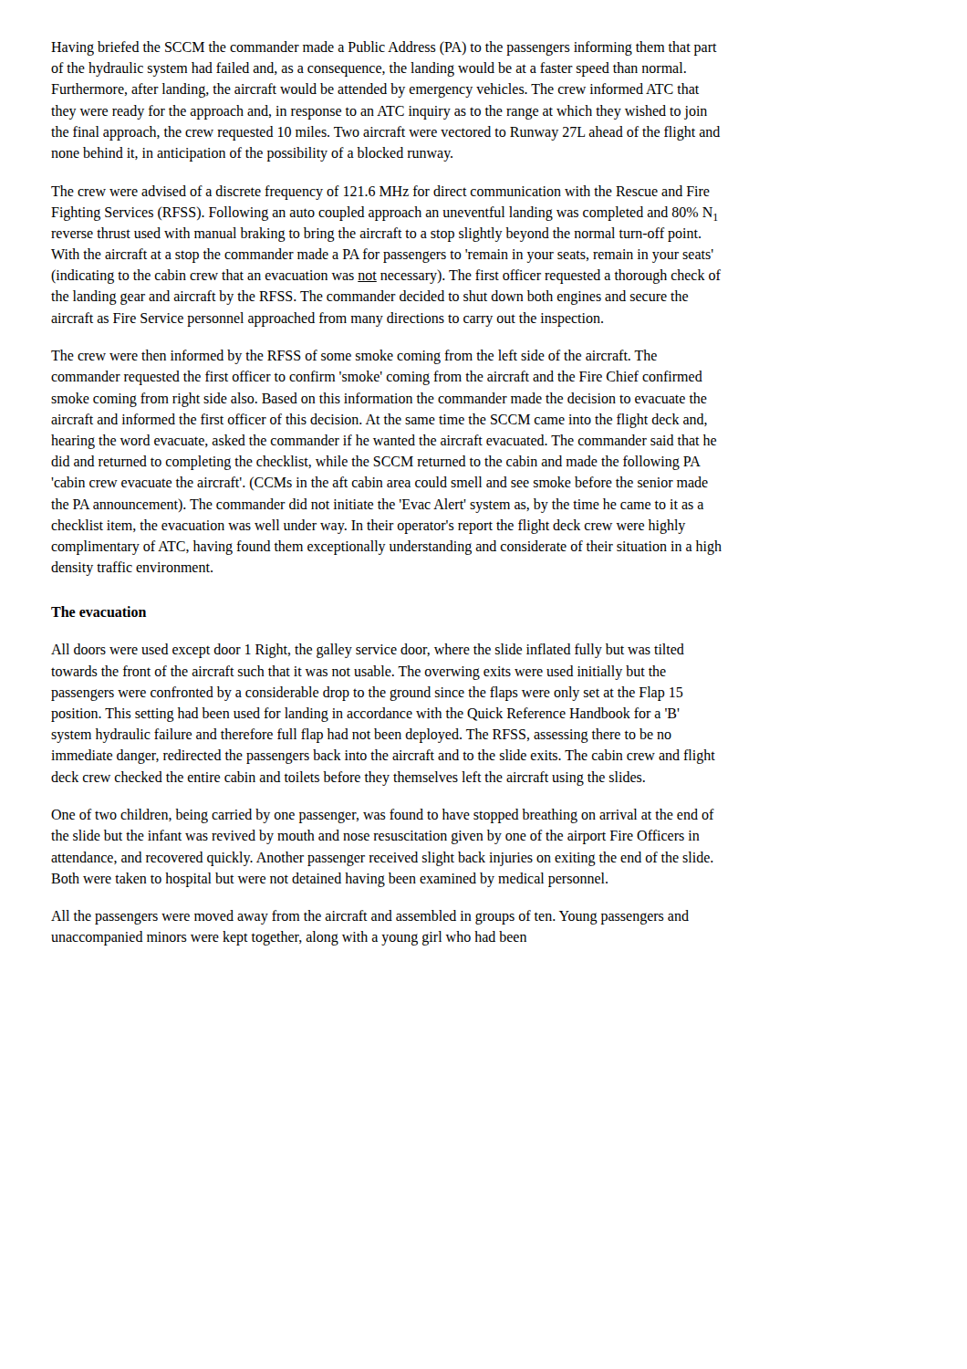Having briefed the SCCM the commander made a Public Address (PA) to the passengers informing them that part of the hydraulic system had failed and, as a consequence, the landing would be at a faster speed than normal. Furthermore, after landing, the aircraft would be attended by emergency vehicles. The crew informed ATC that they were ready for the approach and, in response to an ATC inquiry as to the range at which they wished to join the final approach, the crew requested 10 miles. Two aircraft were vectored to Runway 27L ahead of the flight and none behind it, in anticipation of the possibility of a blocked runway.
The crew were advised of a discrete frequency of 121.6 MHz for direct communication with the Rescue and Fire Fighting Services (RFSS). Following an auto coupled approach an uneventful landing was completed and 80% N1 reverse thrust used with manual braking to bring the aircraft to a stop slightly beyond the normal turn-off point. With the aircraft at a stop the commander made a PA for passengers to 'remain in your seats, remain in your seats' (indicating to the cabin crew that an evacuation was not necessary). The first officer requested a thorough check of the landing gear and aircraft by the RFSS. The commander decided to shut down both engines and secure the aircraft as Fire Service personnel approached from many directions to carry out the inspection.
The crew were then informed by the RFSS of some smoke coming from the left side of the aircraft. The commander requested the first officer to confirm 'smoke' coming from the aircraft and the Fire Chief confirmed smoke coming from right side also. Based on this information the commander made the decision to evacuate the aircraft and informed the first officer of this decision. At the same time the SCCM came into the flight deck and, hearing the word evacuate, asked the commander if he wanted the aircraft evacuated. The commander said that he did and returned to completing the checklist, while the SCCM returned to the cabin and made the following PA 'cabin crew evacuate the aircraft'. (CCMs in the aft cabin area could smell and see smoke before the senior made the PA announcement). The commander did not initiate the 'Evac Alert' system as, by the time he came to it as a checklist item, the evacuation was well under way. In their operator's report the flight deck crew were highly complimentary of ATC, having found them exceptionally understanding and considerate of their situation in a high density traffic environment.
The evacuation
All doors were used except door 1 Right, the galley service door, where the slide inflated fully but was tilted towards the front of the aircraft such that it was not usable. The overwing exits were used initially but the passengers were confronted by a considerable drop to the ground since the flaps were only set at the Flap 15 position. This setting had been used for landing in accordance with the Quick Reference Handbook for a 'B' system hydraulic failure and therefore full flap had not been deployed. The RFSS, assessing there to be no immediate danger, redirected the passengers back into the aircraft and to the slide exits. The cabin crew and flight deck crew checked the entire cabin and toilets before they themselves left the aircraft using the slides.
One of two children, being carried by one passenger, was found to have stopped breathing on arrival at the end of the slide but the infant was revived by mouth and nose resuscitation given by one of the airport Fire Officers in attendance, and recovered quickly. Another passenger received slight back injuries on exiting the end of the slide. Both were taken to hospital but were not detained having been examined by medical personnel.
All the passengers were moved away from the aircraft and assembled in groups of ten. Young passengers and unaccompanied minors were kept together, along with a young girl who had been